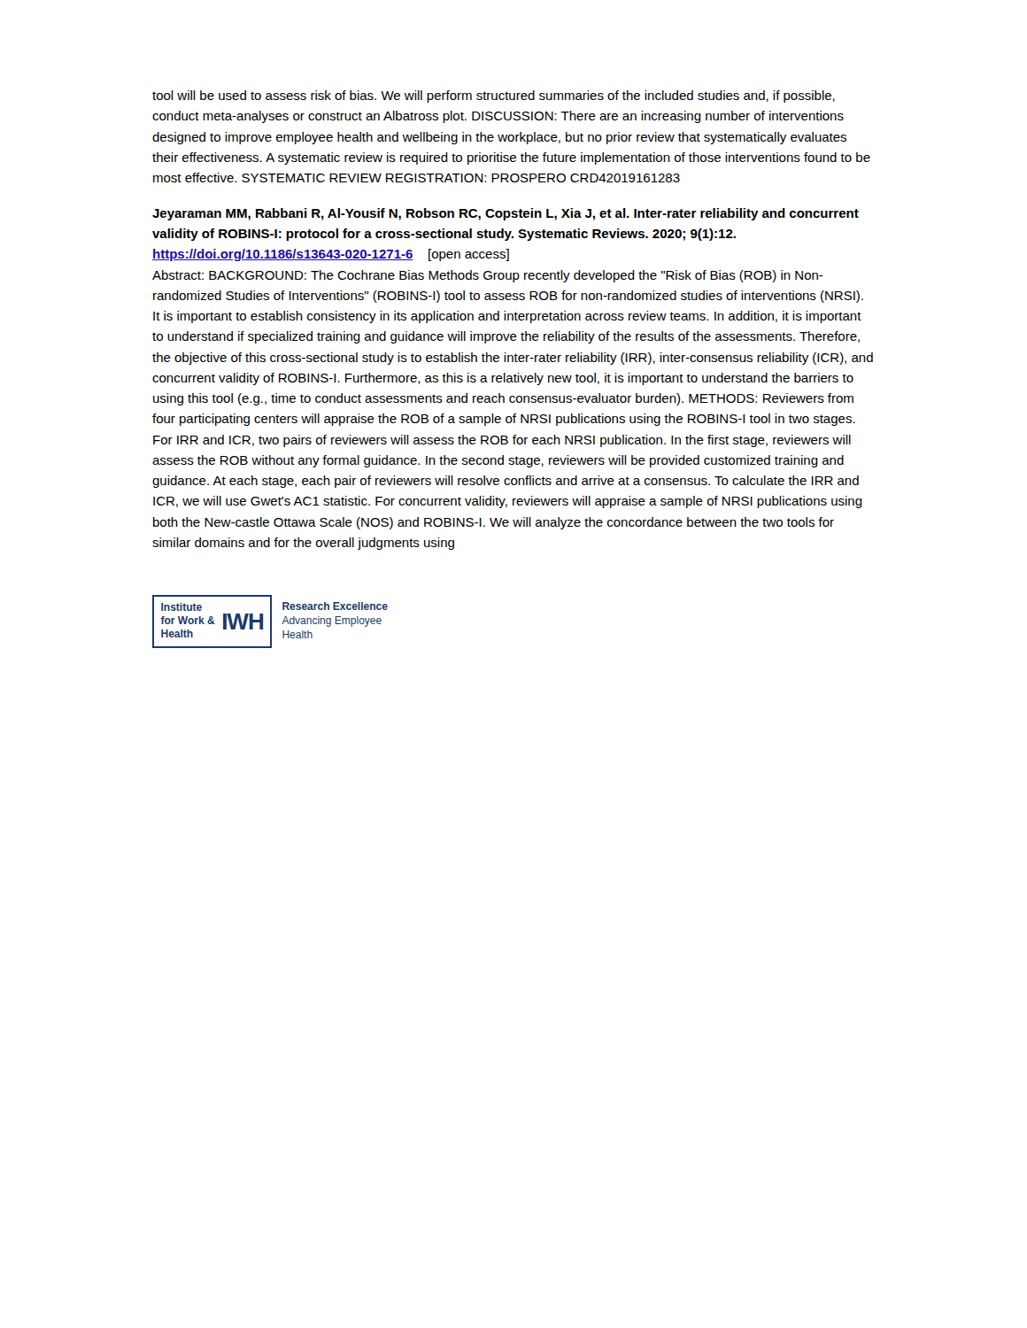tool will be used to assess risk of bias. We will perform structured summaries of the included studies and, if possible, conduct meta-analyses or construct an Albatross plot. DISCUSSION: There are an increasing number of interventions designed to improve employee health and wellbeing in the workplace, but no prior review that systematically evaluates their effectiveness. A systematic review is required to prioritise the future implementation of those interventions found to be most effective. SYSTEMATIC REVIEW REGISTRATION: PROSPERO CRD42019161283
Jeyaraman MM, Rabbani R, Al-Yousif N, Robson RC, Copstein L, Xia J, et al. Inter-rater reliability and concurrent validity of ROBINS-I: protocol for a cross-sectional study. Systematic Reviews. 2020; 9(1):12.
https://doi.org/10.1186/s13643-020-1271-6 [open access]
Abstract: BACKGROUND: The Cochrane Bias Methods Group recently developed the "Risk of Bias (ROB) in Non-randomized Studies of Interventions" (ROBINS-I) tool to assess ROB for non-randomized studies of interventions (NRSI). It is important to establish consistency in its application and interpretation across review teams. In addition, it is important to understand if specialized training and guidance will improve the reliability of the results of the assessments. Therefore, the objective of this cross-sectional study is to establish the inter-rater reliability (IRR), inter-consensus reliability (ICR), and concurrent validity of ROBINS-I. Furthermore, as this is a relatively new tool, it is important to understand the barriers to using this tool (e.g., time to conduct assessments and reach consensus-evaluator burden). METHODS: Reviewers from four participating centers will appraise the ROB of a sample of NRSI publications using the ROBINS-I tool in two stages. For IRR and ICR, two pairs of reviewers will assess the ROB for each NRSI publication. In the first stage, reviewers will assess the ROB without any formal guidance. In the second stage, reviewers will be provided customized training and guidance. At each stage, each pair of reviewers will resolve conflicts and arrive at a consensus. To calculate the IRR and ICR, we will use Gwet's AC1 statistic. For concurrent validity, reviewers will appraise a sample of NRSI publications using both the New-castle Ottawa Scale (NOS) and ROBINS-I. We will analyze the concordance between the two tools for similar domains and for the overall judgments using
Institute
for Work &
Health
IWH
Research Excellence Advancing Employee
Health